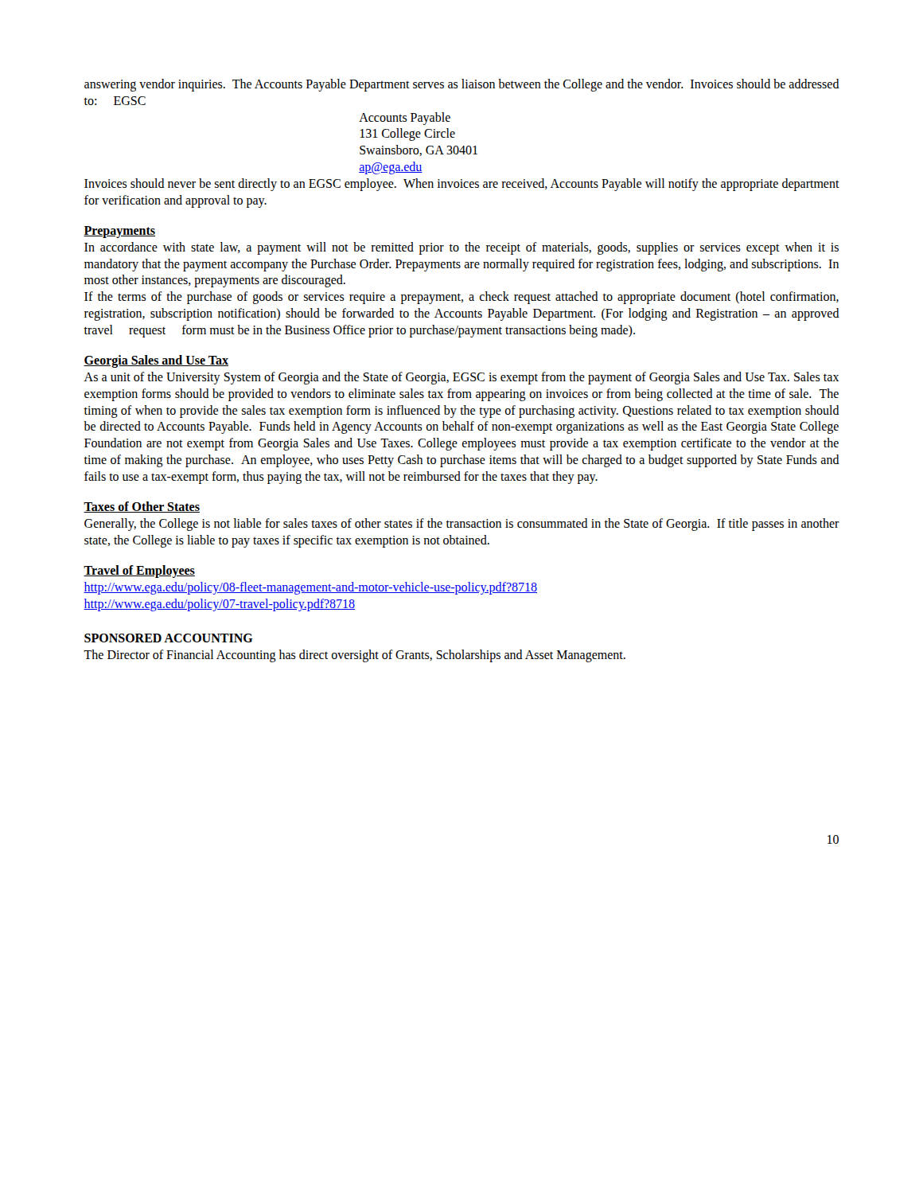answering vendor inquiries. The Accounts Payable Department serves as liaison between the College and the vendor. Invoices should be addressed to: EGSC
Accounts Payable
131 College Circle
Swainsboro, GA 30401
ap@ega.edu
Invoices should never be sent directly to an EGSC employee. When invoices are received, Accounts Payable will notify the appropriate department for verification and approval to pay.
Prepayments
In accordance with state law, a payment will not be remitted prior to the receipt of materials, goods, supplies or services except when it is mandatory that the payment accompany the Purchase Order. Prepayments are normally required for registration fees, lodging, and subscriptions. In most other instances, prepayments are discouraged.
If the terms of the purchase of goods or services require a prepayment, a check request attached to appropriate document (hotel confirmation, registration, subscription notification) should be forwarded to the Accounts Payable Department. (For lodging and Registration – an approved travel request form must be in the Business Office prior to purchase/payment transactions being made).
Georgia Sales and Use Tax
As a unit of the University System of Georgia and the State of Georgia, EGSC is exempt from the payment of Georgia Sales and Use Tax. Sales tax exemption forms should be provided to vendors to eliminate sales tax from appearing on invoices or from being collected at the time of sale. The timing of when to provide the sales tax exemption form is influenced by the type of purchasing activity. Questions related to tax exemption should be directed to Accounts Payable. Funds held in Agency Accounts on behalf of non-exempt organizations as well as the East Georgia State College Foundation are not exempt from Georgia Sales and Use Taxes. College employees must provide a tax exemption certificate to the vendor at the time of making the purchase. An employee, who uses Petty Cash to purchase items that will be charged to a budget supported by State Funds and fails to use a tax-exempt form, thus paying the tax, will not be reimbursed for the taxes that they pay.
Taxes of Other States
Generally, the College is not liable for sales taxes of other states if the transaction is consummated in the State of Georgia. If title passes in another state, the College is liable to pay taxes if specific tax exemption is not obtained.
Travel of Employees
http://www.ega.edu/policy/08-fleet-management-and-motor-vehicle-use-policy.pdf?8718
http://www.ega.edu/policy/07-travel-policy.pdf?8718
SPONSORED ACCOUNTING
The Director of Financial Accounting has direct oversight of Grants, Scholarships and Asset Management.
10